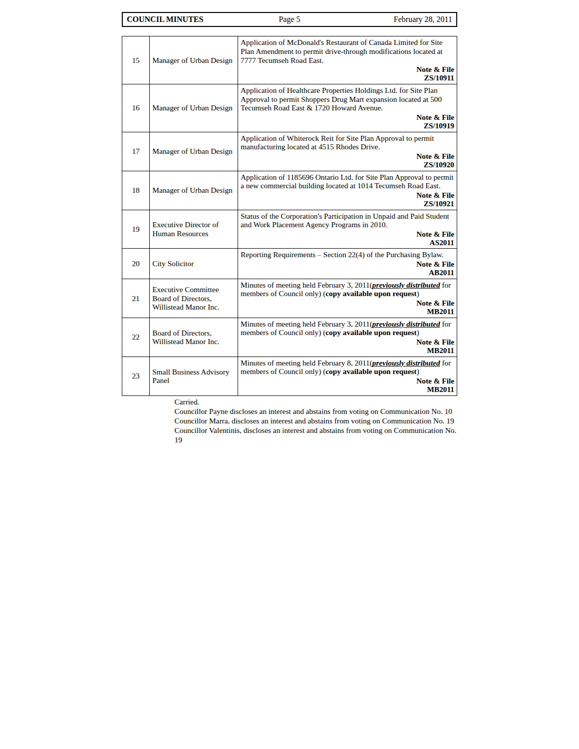COUNCIL MINUTES Page 5 February 28, 2011
| 15 | Manager of Urban Design | Application of McDonald's Restaurant of Canada Limited for Site Plan Amendment to permit drive-through modifications located at 7777 Tecumseh Road East. Note & File ZS/10911 |
| 16 | Manager of Urban Design | Application of Healthcare Properties Holdings Ltd. for Site Plan Approval to permit Shoppers Drug Mart expansion located at 500 Tecumseh Road East & 1720 Howard Avenue. Note & File ZS/10919 |
| 17 | Manager of Urban Design | Application of Whiterock Reit for Site Plan Approval to permit manufacturing located at 4515 Rhodes Drive. Note & File ZS/10920 |
| 18 | Manager of Urban Design | Application of 1185696 Ontario Ltd. for Site Plan Approval to permit a new commercial building located at 1014 Tecumseh Road East. Note & File ZS/10921 |
| 19 | Executive Director of Human Resources | Status of the Corporation's Participation in Unpaid and Paid Student and Work Placement Agency Programs in 2010. Note & File AS2011 |
| 20 | City Solicitor | Reporting Requirements – Section 22(4) of the Purchasing Bylaw. Note & File AB2011 |
| 21 | Executive Committee Board of Directors, Willistead Manor Inc. | Minutes of meeting held February 3, 2011( previously distributed for members of Council only) ( copy available upon request ) Note & File MB2011 |
| 22 | Board of Directors, Willistead Manor Inc. | Minutes of meeting held February 3, 2011( previously distributed for members of Council only) ( copy available upon request ) Note & File MB2011 |
| 23 | Small Business Advisory Panel | Minutes of meeting held February 8, 2011( previously distributed for members of Council only) ( copy available upon request ) Note & File MB2011 |
Carried.
Councillor Payne discloses an interest and abstains from voting on Communication No. 10
Councillor Marra, discloses an interest and abstains from voting on Communication No. 19
Councillor Valentinis, discloses an interest and abstains from voting on Communication No. 19